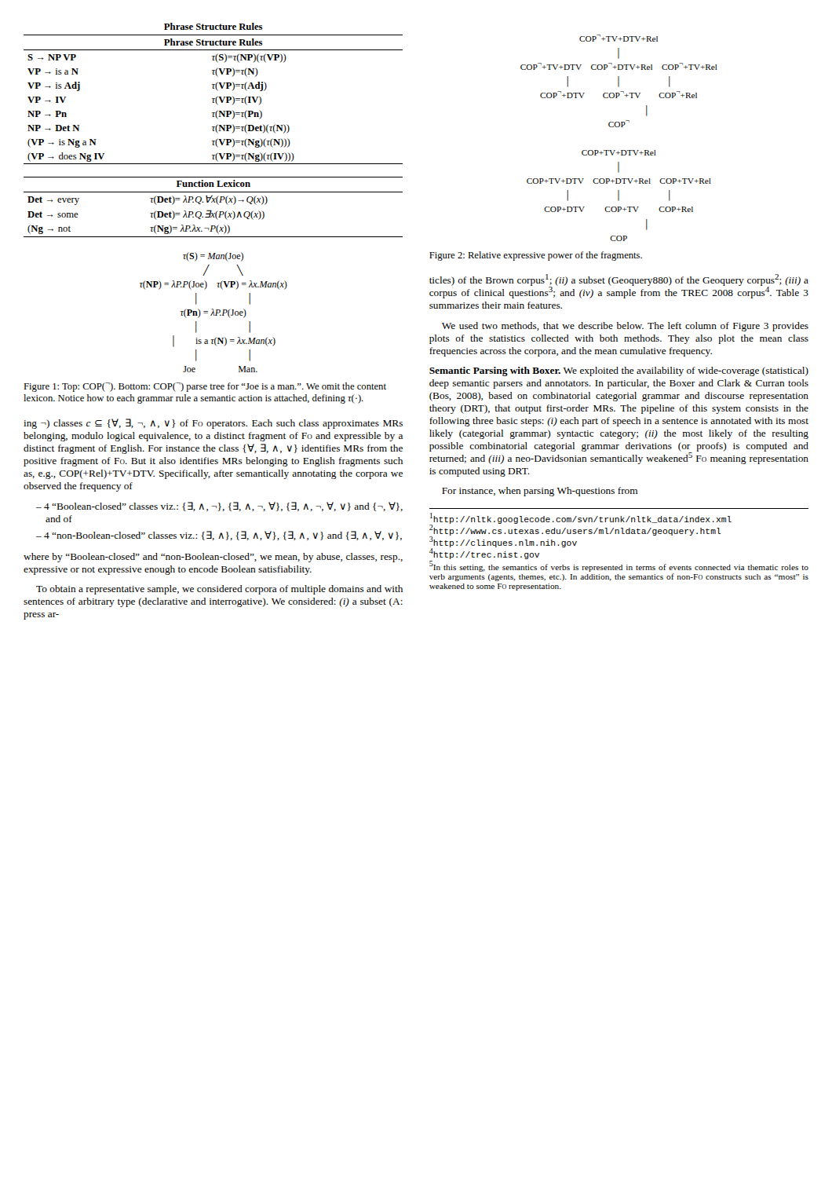Phrase Structure Rules
| Phrase Structure Rules |
| --- |
| S → NP VP | τ ( S )= τ ( NP )( τ ( VP )) |
| VP → is a N | τ ( VP )= τ ( N ) |
| VP → is Adj | τ ( VP )= τ ( Adj ) |
| VP → IV | τ ( VP )= τ ( IV ) |
| NP → Pn | τ ( NP )= τ ( Pn ) |
| NP → Det N | τ ( NP )= τ ( Det )( τ ( N )) |
| ( VP → is Ng a N | τ ( VP )= τ ( Ng )( τ ( N ))) |
| ( VP → does Ng IV | τ ( VP )= τ ( Ng )( τ ( IV ))) |
| Function Lexicon |
| --- |
| Det → every | τ ( Det )= λP.Q.∀x ( P ( x )→ Q ( x )) |
| Det → some | τ ( Det )= λP.Q.∃x ( P ( x )∧ Q ( x )) |
| ( Ng → not | τ ( Ng )= λP.λx.¬P ( x )) |
τ(S) = Man(Joe)
╱ ╲
τ(NP) = λP.P(Joe) τ(VP) = λx. Man(x)
│ │
τ(Pn) = λP.P(Joe)
│ │
│ is a τ(N) = λx. Man(x)
│ │
Joe Man.
Figure 1: Top: COP(¬). Bottom: COP(¬) parse tree for “Joe is a man.”. We omit the content lexicon. Notice how to each grammar rule a semantic action is attached, defining τ(·).
ing ¬) classes c ⊆ {∀, ∃, ¬, ∧, ∨} of Fo operators. Each such class approximates MRs belonging, modulo logical equivalence, to a distinct fragment of Fo and expressible by a distinct fragment of English. For instance the class {∀, ∃, ∧, ∨} identifies MRs from the positive fragment of Fo. But it also identifies MRs belonging to English fragments such as, e.g., COP(+Rel)+TV+DTV. Specifically, after semantically annotating the corpora we observed the frequency of
4 “Boolean-closed” classes viz.: {∃, ∧, ¬}, {∃, ∧, ¬, ∀}, {∃, ∧, ¬, ∀, ∨} and {¬, ∀}, and of
4 “non-Boolean-closed” classes viz.: {∃, ∧}, {∃, ∧, ∀}, {∃, ∧, ∨} and {∃, ∧, ∀, ∨},
where by “Boolean-closed” and “non-Boolean-closed”, we mean, by abuse, classes, resp., expressive or not expressive enough to encode Boolean satisfiability.
To obtain a representative sample, we considered corpora of multiple domains and with sentences of arbitrary type (declarative and interrogative). We considered: (i) a subset (A: press ar-
COP¬+TV+DTV+Rel
│
COP¬+TV+DTV COP¬+DTV+Rel COP¬+TV+Rel
│ │ │
COP¬+DTV COP¬+TV COP¬+Rel
│
COP¬
COP+TV+DTV+Rel
│
COP+TV+DTV COP+DTV+Rel COP+TV+Rel
│ │ │
COP+DTV COP+TV COP+Rel
│
COP
Figure 2: Relative expressive power of the fragments.
ticles) of the Brown corpus1; (ii) a subset (Geoquery880) of the Geoquery corpus2; (iii) a corpus of clinical questions3; and (iv) a sample from the TREC 2008 corpus4. Table 3 summarizes their main features.
We used two methods, that we describe below. The left column of Figure 3 provides plots of the statistics collected with both methods. They also plot the mean class frequencies across the corpora, and the mean cumulative frequency.
Semantic Parsing with Boxer. We exploited the availability of wide-coverage (statistical) deep semantic parsers and annotators. In particular, the Boxer and Clark & Curran tools (Bos, 2008), based on combinatorial categorial grammar and discourse representation theory (DRT), that output first-order MRs. The pipeline of this system consists in the following three basic steps: (i) each part of speech in a sentence is annotated with its most likely (categorial grammar) syntactic category; (ii) the most likely of the resulting possible combinatorial categorial grammar derivations (or proofs) is computed and returned; and (iii) a neo-Davidsonian semantically weakened5 Fo meaning representation is computed using DRT.
For instance, when parsing Wh-questions from
1http://nltk.googlecode.com/svn/trunk/nltk_data/index.xml
2http://www.cs.utexas.edu/users/ml/nldata/geoquery.html
3http://clinques.nlm.nih.gov
4http://trec.nist.gov
5In this setting, the semantics of verbs is represented in terms of events connected via thematic roles to verb arguments (agents, themes, etc.). In addition, the semantics of non-Fo constructs such as “most” is weakened to some Fo representation.